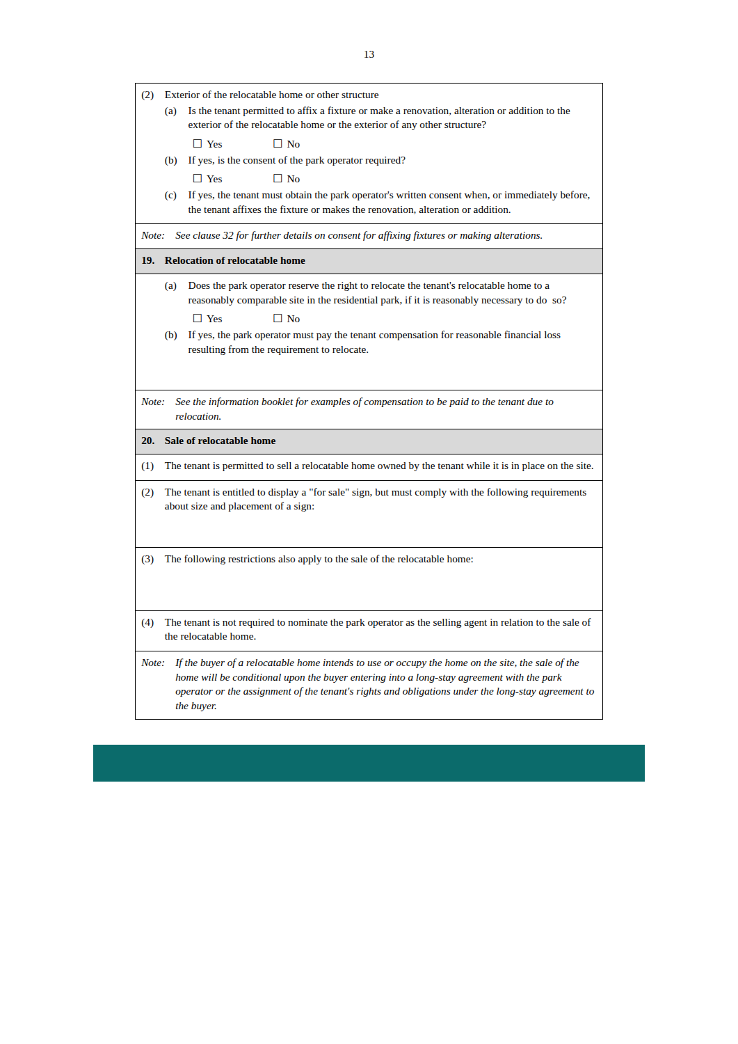13
| (2) Exterior of the relocatable home or other structure (a) Is the tenant permitted to affix a fixture or make a renovation, alteration or addition to the exterior of the relocatable home or the exterior of any other structure? ☐ Yes ☐ No (b) If yes, is the consent of the park operator required? ☐ Yes ☐ No (c) If yes, the tenant must obtain the park operator's written consent when, or immediately before, the tenant affixes the fixture or makes the renovation, alteration or addition. |
| Note: See clause 32 for further details on consent for affixing fixtures or making alterations. |
| 19. Relocation of relocatable home |
| (a) Does the park operator reserve the right to relocate the tenant's relocatable home to a reasonably comparable site in the residential park, if it is reasonably necessary to do so? ☐ Yes ☐ No (b) If yes, the park operator must pay the tenant compensation for reasonable financial loss resulting from the requirement to relocate. |
| Note: See the information booklet for examples of compensation to be paid to the tenant due to relocation. |
| 20. Sale of relocatable home |
| (1) The tenant is permitted to sell a relocatable home owned by the tenant while it is in place on the site. |
| (2) The tenant is entitled to display a "for sale" sign, but must comply with the following requirements about size and placement of a sign: |
| (3) The following restrictions also apply to the sale of the relocatable home: |
| (4) The tenant is not required to nominate the park operator as the selling agent in relation to the sale of the relocatable home. |
| Note: If the buyer of a relocatable home intends to use or occupy the home on the site, the sale of the home will be conditional upon the buyer entering into a long-stay agreement with the park operator or the assignment of the tenant's rights and obligations under the long-stay agreement to the buyer. |